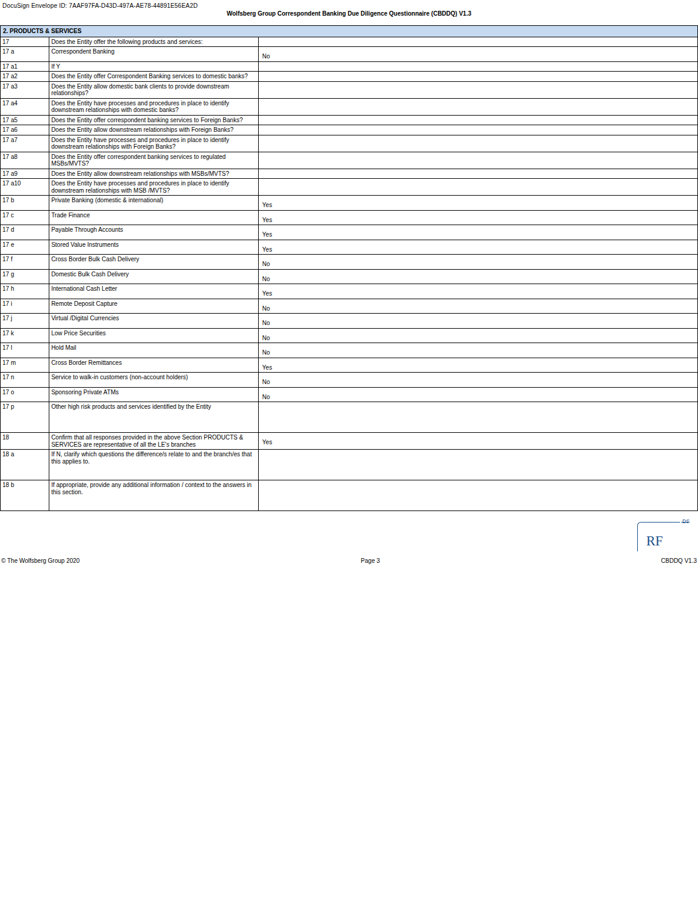DocuSign Envelope ID: 7AAF97FA-D43D-497A-AE78-44891E56EA2D
Wolfsberg Group Correspondent Banking Due Diligence Questionnaire (CBDDQ) V1.3
| 2. PRODUCTS & SERVICES |
| 17 | Does the Entity offer the following products and services: | |
| 17 a | Correspondent Banking | No |
| 17 a1 | If Y | |
| 17 a2 | Does the Entity offer Correspondent Banking services to domestic banks? | |
| 17 a3 | Does the Entity allow domestic bank clients to provide downstream relationships? | |
| 17 a4 | Does the Entity have processes and procedures in place to identify downstream relationships with domestic banks? | |
| 17 a5 | Does the Entity offer correspondent banking services to Foreign Banks? | |
| 17 a6 | Does the Entity allow downstream relationships with Foreign Banks? | |
| 17 a7 | Does the Entity have processes and procedures in place to identify downstream relationships with Foreign Banks? | |
| 17 a8 | Does the Entity offer correspondent banking services to regulated MSBs/MVTS? | |
| 17 a9 | Does the Entity allow downstream relationships with MSBs/MVTS? | |
| 17 a10 | Does the Entity have processes and procedures in place to identify downstream relationships with MSB /MVTS? | |
| 17 b | Private Banking (domestic & international) | Yes |
| 17 c | Trade Finance | Yes |
| 17 d | Payable Through Accounts | Yes |
| 17 e | Stored Value Instruments | Yes |
| 17 f | Cross Border Bulk Cash Delivery | No |
| 17 g | Domestic Bulk Cash Delivery | No |
| 17 h | International Cash Letter | Yes |
| 17 i | Remote Deposit Capture | No |
| 17 j | Virtual /Digital Currencies | No |
| 17 k | Low Price Securities | No |
| 17 l | Hold Mail | No |
| 17 m | Cross Border Remittances | Yes |
| 17 n | Service to walk-in customers (non-account holders) | No |
| 17 o | Sponsoring Private ATMs | No |
| 17 p | Other high risk products and services identified by the Entity | |
| 18 | Confirm that all responses provided in the above Section PRODUCTS & SERVICES are representative of all the LE's branches | Yes |
| 18 a | If N, clarify which questions the difference/s relate to and the branch/es that this applies to. | |
| 18 b | If appropriate, provide any additional information / context to the answers in this section. | |
DS RF
© The Wolfsberg Group 2020 Page 3 CBDDQ V1.3